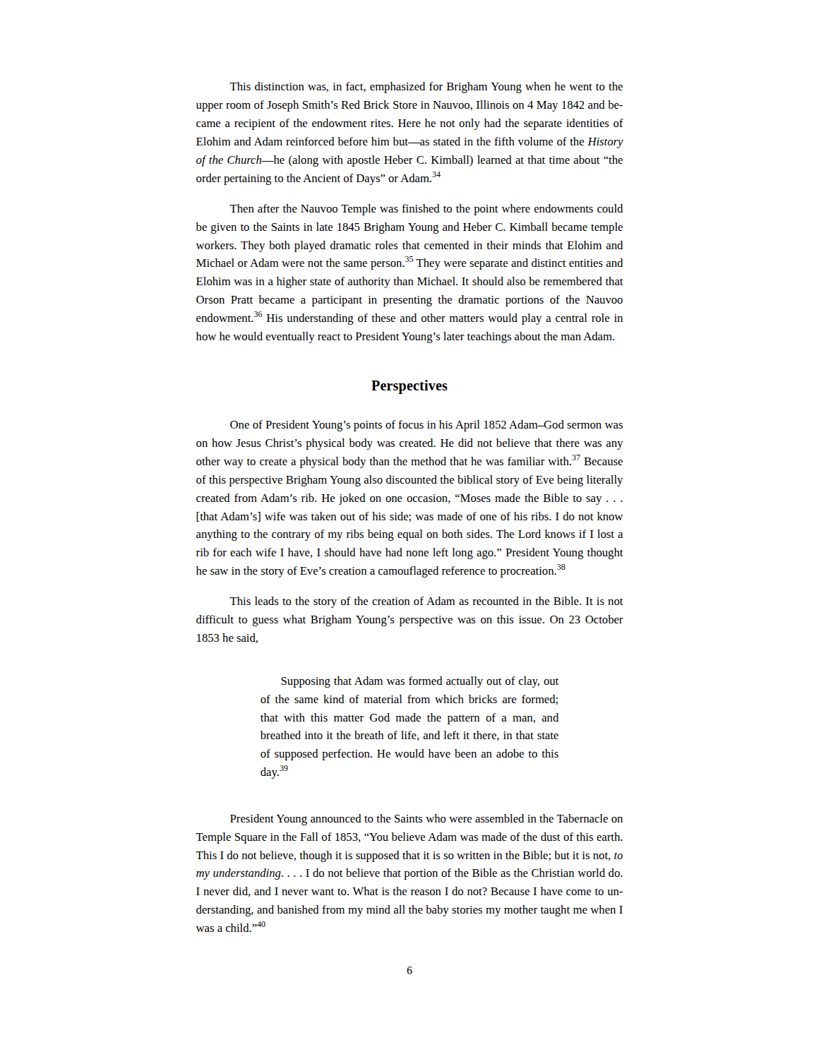This distinction was, in fact, emphasized for Brigham Young when he went to the upper room of Joseph Smith’s Red Brick Store in Nauvoo, Illinois on 4 May 1842 and became a recipient of the endowment rites. Here he not only had the separate identities of Elohim and Adam reinforced before him but—as stated in the fifth volume of the History of the Church—he (along with apostle Heber C. Kimball) learned at that time about “the order pertaining to the Ancient of Days” or Adam.34
Then after the Nauvoo Temple was finished to the point where endowments could be given to the Saints in late 1845 Brigham Young and Heber C. Kimball became temple workers. They both played dramatic roles that cemented in their minds that Elohim and Michael or Adam were not the same person.35 They were separate and distinct entities and Elohim was in a higher state of authority than Michael. It should also be remembered that Orson Pratt became a participant in presenting the dramatic portions of the Nauvoo endowment.36 His understanding of these and other matters would play a central role in how he would eventually react to President Young’s later teachings about the man Adam.
Perspectives
One of President Young’s points of focus in his April 1852 Adam–God sermon was on how Jesus Christ’s physical body was created. He did not believe that there was any other way to create a physical body than the method that he was familiar with.37 Because of this perspective Brigham Young also discounted the biblical story of Eve being literally created from Adam’s rib. He joked on one occasion, “Moses made the Bible to say . . . [that Adam’s] wife was taken out of his side; was made of one of his ribs. I do not know anything to the contrary of my ribs being equal on both sides. The Lord knows if I lost a rib for each wife I have, I should have had none left long ago.” President Young thought he saw in the story of Eve’s creation a camouflaged reference to procreation.38
This leads to the story of the creation of Adam as recounted in the Bible. It is not difficult to guess what Brigham Young’s perspective was on this issue. On 23 October 1853 he said,
Supposing that Adam was formed actually out of clay, out of the same kind of material from which bricks are formed; that with this matter God made the pattern of a man, and breathed into it the breath of life, and left it there, in that state of supposed perfection. He would have been an adobe to this day.39
President Young announced to the Saints who were assembled in the Tabernacle on Temple Square in the Fall of 1853, “You believe Adam was made of the dust of this earth. This I do not believe, though it is supposed that it is so written in the Bible; but it is not, to my understanding. . . . I do not believe that portion of the Bible as the Christian world do. I never did, and I never want to. What is the reason I do not? Because I have come to understanding, and banished from my mind all the baby stories my mother taught me when I was a child.”40
6